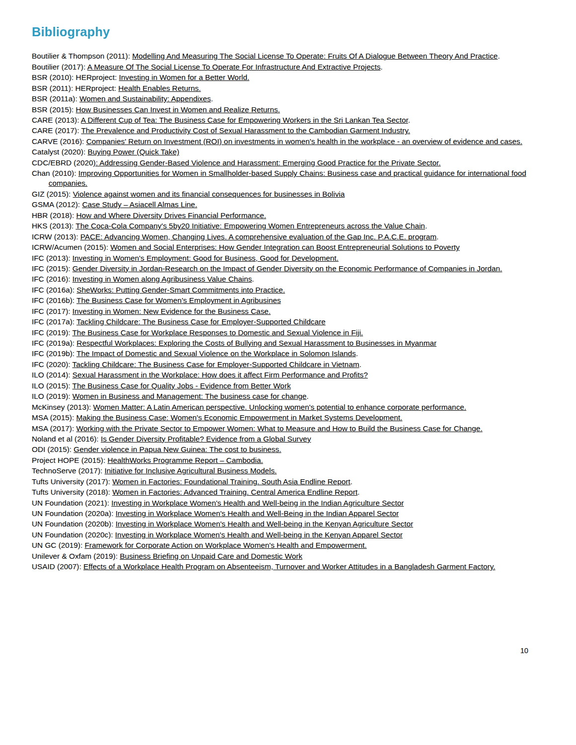Bibliography
Boutilier & Thompson (2011): Modelling And Measuring The Social License To Operate: Fruits Of A Dialogue Between Theory And Practice.
Boutilier (2017): A Measure Of The Social License To Operate For Infrastructure And Extractive Projects.
BSR (2010): HERproject: Investing in Women for a Better World.
BSR (2011): HERproject: Health Enables Returns.
BSR (2011a): Women and Sustainability: Appendixes.
BSR (2015): How Businesses Can Invest in Women and Realize Returns.
CARE (2013): A Different Cup of Tea: The Business Case for Empowering Workers in the Sri Lankan Tea Sector.
CARE (2017): The Prevalence and Productivity Cost of Sexual Harassment to the Cambodian Garment Industry.
CARVE (2016): Companies' Return on Investment (ROI) on investments in women's health in the workplace - an overview of evidence and cases.
Catalyst (2020): Buying Power (Quick Take)
CDC/EBRD (2020): Addressing Gender-Based Violence and Harassment: Emerging Good Practice for the Private Sector.
Chan (2010): Improving Opportunities for Women in Smallholder-based Supply Chains: Business case and practical guidance for international food companies.
GIZ (2015): Violence against women and its financial consequences for businesses in Bolivia
GSMA (2012): Case Study – Asiacell Almas Line.
HBR (2018): How and Where Diversity Drives Financial Performance.
HKS (2013): The Coca-Cola Company's 5by20 Initiative: Empowering Women Entrepreneurs across the Value Chain.
ICRW (2013): PACE: Advancing Women, Changing Lives. A comprehensive evaluation of the Gap Inc. P.A.C.E. program.
ICRW/Acumen (2015): Women and Social Enterprises: How Gender Integration can Boost Entrepreneurial Solutions to Poverty
IFC (2013): Investing in Women's Employment: Good for Business, Good for Development.
IFC (2015): Gender Diversity in Jordan-Research on the Impact of Gender Diversity on the Economic Performance of Companies in Jordan.
IFC (2016): Investing in Women along Agribusiness Value Chains.
IFC (2016a): SheWorks: Putting Gender-Smart Commitments into Practice.
IFC (2016b): The Business Case for Women's Employment in Agribusines
IFC (2017): Investing in Women: New Evidence for the Business Case.
IFC (2017a): Tackling Childcare: The Business Case for Employer-Supported Childcare
IFC (2019): The Business Case for Workplace Responses to Domestic and Sexual Violence in Fiji.
IFC (2019a): Respectful Workplaces: Exploring the Costs of Bullying and Sexual Harassment to Businesses in Myanmar
IFC (2019b): The Impact of Domestic and Sexual Violence on the Workplace in Solomon Islands.
IFC (2020): Tackling Childcare: The Business Case for Employer-Supported Childcare in Vietnam.
ILO (2014): Sexual Harassment in the Workplace: How does it affect Firm Performance and Profits?
ILO (2015): The Business Case for Quality Jobs - Evidence from Better Work
ILO (2019): Women in Business and Management: The business case for change.
McKinsey (2013): Women Matter: A Latin American perspective. Unlocking women's potential to enhance corporate performance.
MSA (2015): Making the Business Case: Women's Economic Empowerment in Market Systems Development.
MSA (2017): Working with the Private Sector to Empower Women: What to Measure and How to Build the Business Case for Change.
Noland et al (2016): Is Gender Diversity Profitable? Evidence from a Global Survey
ODI (2015): Gender violence in Papua New Guinea: The cost to business.
Project HOPE (2015): HealthWorks Programme Report – Cambodia.
TechnoServe (2017): Initiative for Inclusive Agricultural Business Models.
Tufts University (2017): Women in Factories: Foundational Training. South Asia Endline Report.
Tufts University (2018): Women in Factories: Advanced Training. Central America Endline Report.
UN Foundation (2021): Investing in Workplace Women's Health and Well-being in the Indian Agriculture Sector
UN Foundation (2020a): Investing in Workplace Women's Health and Well-Being in the Indian Apparel Sector
UN Foundation (2020b): Investing in Workplace Women's Health and Well-being in the Kenyan Agriculture Sector
UN Foundation (2020c): Investing in Workplace Women's Health and Well-being in the Kenyan Apparel Sector
UN GC (2019): Framework for Corporate Action on Workplace Women's Health and Empowerment.
Unilever & Oxfam (2019): Business Briefing on Unpaid Care and Domestic Work
USAID (2007): Effects of a Workplace Health Program on Absenteeism, Turnover and Worker Attitudes in a Bangladesh Garment Factory.
10